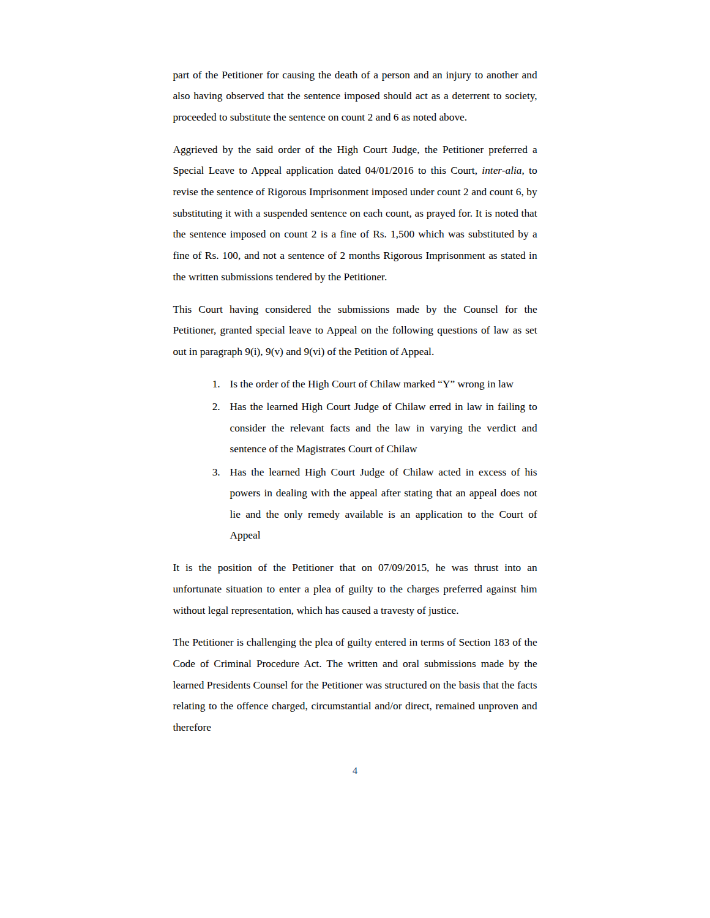part of the Petitioner for causing the death of a person and an injury to another and also having observed that the sentence imposed should act as a deterrent to society, proceeded to substitute the sentence on count 2 and 6 as noted above.
Aggrieved by the said order of the High Court Judge, the Petitioner preferred a Special Leave to Appeal application dated 04/01/2016 to this Court, inter-alia, to revise the sentence of Rigorous Imprisonment imposed under count 2 and count 6, by substituting it with a suspended sentence on each count, as prayed for. It is noted that the sentence imposed on count 2 is a fine of Rs. 1,500 which was substituted by a fine of Rs. 100, and not a sentence of 2 months Rigorous Imprisonment as stated in the written submissions tendered by the Petitioner.
This Court having considered the submissions made by the Counsel for the Petitioner, granted special leave to Appeal on the following questions of law as set out in paragraph 9(i), 9(v) and 9(vi) of the Petition of Appeal.
Is the order of the High Court of Chilaw marked “Y” wrong in law
Has the learned High Court Judge of Chilaw erred in law in failing to consider the relevant facts and the law in varying the verdict and sentence of the Magistrates Court of Chilaw
Has the learned High Court Judge of Chilaw acted in excess of his powers in dealing with the appeal after stating that an appeal does not lie and the only remedy available is an application to the Court of Appeal
It is the position of the Petitioner that on 07/09/2015, he was thrust into an unfortunate situation to enter a plea of guilty to the charges preferred against him without legal representation, which has caused a travesty of justice.
The Petitioner is challenging the plea of guilty entered in terms of Section 183 of the Code of Criminal Procedure Act. The written and oral submissions made by the learned Presidents Counsel for the Petitioner was structured on the basis that the facts relating to the offence charged, circumstantial and/or direct, remained unproven and therefore
4